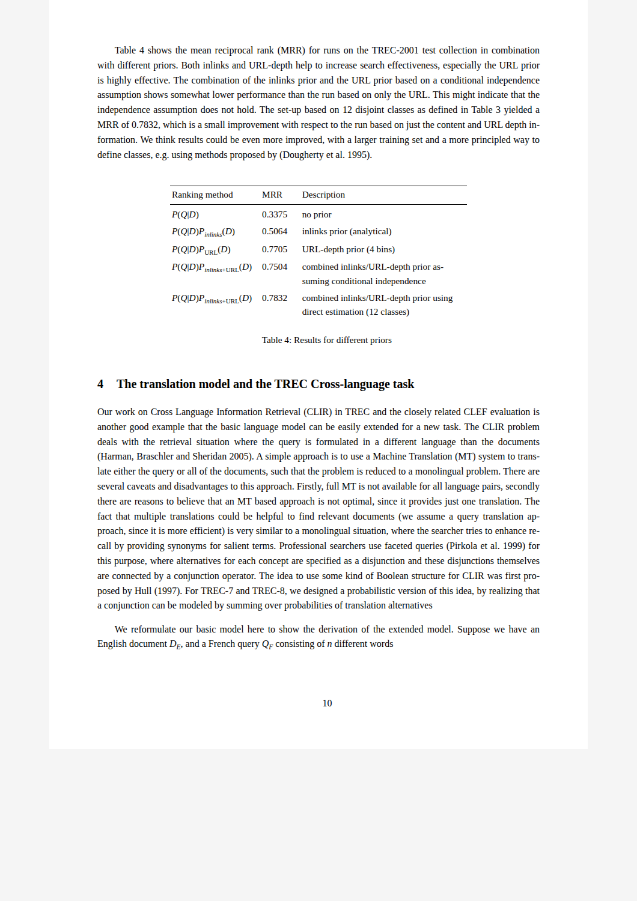Table 4 shows the mean reciprocal rank (MRR) for runs on the TREC-2001 test collection in combination with different priors. Both inlinks and URL-depth help to increase search effectiveness, especially the URL prior is highly effective. The combination of the inlinks prior and the URL prior based on a conditional independence assumption shows somewhat lower performance than the run based on only the URL. This might indicate that the independence assumption does not hold. The set-up based on 12 disjoint classes as defined in Table 3 yielded a MRR of 0.7832, which is a small improvement with respect to the run based on just the content and URL depth information. We think results could be even more improved, with a larger training set and a more principled way to define classes, e.g. using methods proposed by (Dougherty et al. 1995).
| Ranking method | MRR | Description |
| --- | --- | --- |
| P ( Q / D ) | 0.3375 | no prior |
| P ( Q / D ) P inlinks ( D ) | 0.5064 | inlinks prior (analytical) |
| P ( Q / D ) P URL ( D ) | 0.7705 | URL-depth prior (4 bins) |
| P ( Q / D ) P inlinks + URL ( D ) | 0.7504 | combined inlinks/URL-depth prior assuming conditional independence |
| P ( Q / D ) P inlinks + URL ( D ) | 0.7832 | combined inlinks/URL-depth prior using direct estimation (12 classes) |
Table 4: Results for different priors
4 The translation model and the TREC Cross-language task
Our work on Cross Language Information Retrieval (CLIR) in TREC and the closely related CLEF evaluation is another good example that the basic language model can be easily extended for a new task. The CLIR problem deals with the retrieval situation where the query is formulated in a different language than the documents (Harman, Braschler and Sheridan 2005). A simple approach is to use a Machine Translation (MT) system to translate either the query or all of the documents, such that the problem is reduced to a monolingual problem. There are several caveats and disadvantages to this approach. Firstly, full MT is not available for all language pairs, secondly there are reasons to believe that an MT based approach is not optimal, since it provides just one translation. The fact that multiple translations could be helpful to find relevant documents (we assume a query translation approach, since it is more efficient) is very similar to a monolingual situation, where the searcher tries to enhance recall by providing synonyms for salient terms. Professional searchers use faceted queries (Pirkola et al. 1999) for this purpose, where alternatives for each concept are specified as a disjunction and these disjunctions themselves are connected by a conjunction operator. The idea to use some kind of Boolean structure for CLIR was first proposed by Hull (1997). For TREC-7 and TREC-8, we designed a probabilistic version of this idea, by realizing that a conjunction can be modeled by summing over probabilities of translation alternatives
We reformulate our basic model here to show the derivation of the extended model. Suppose we have an English document DE, and a French query QF consisting of n different words
10